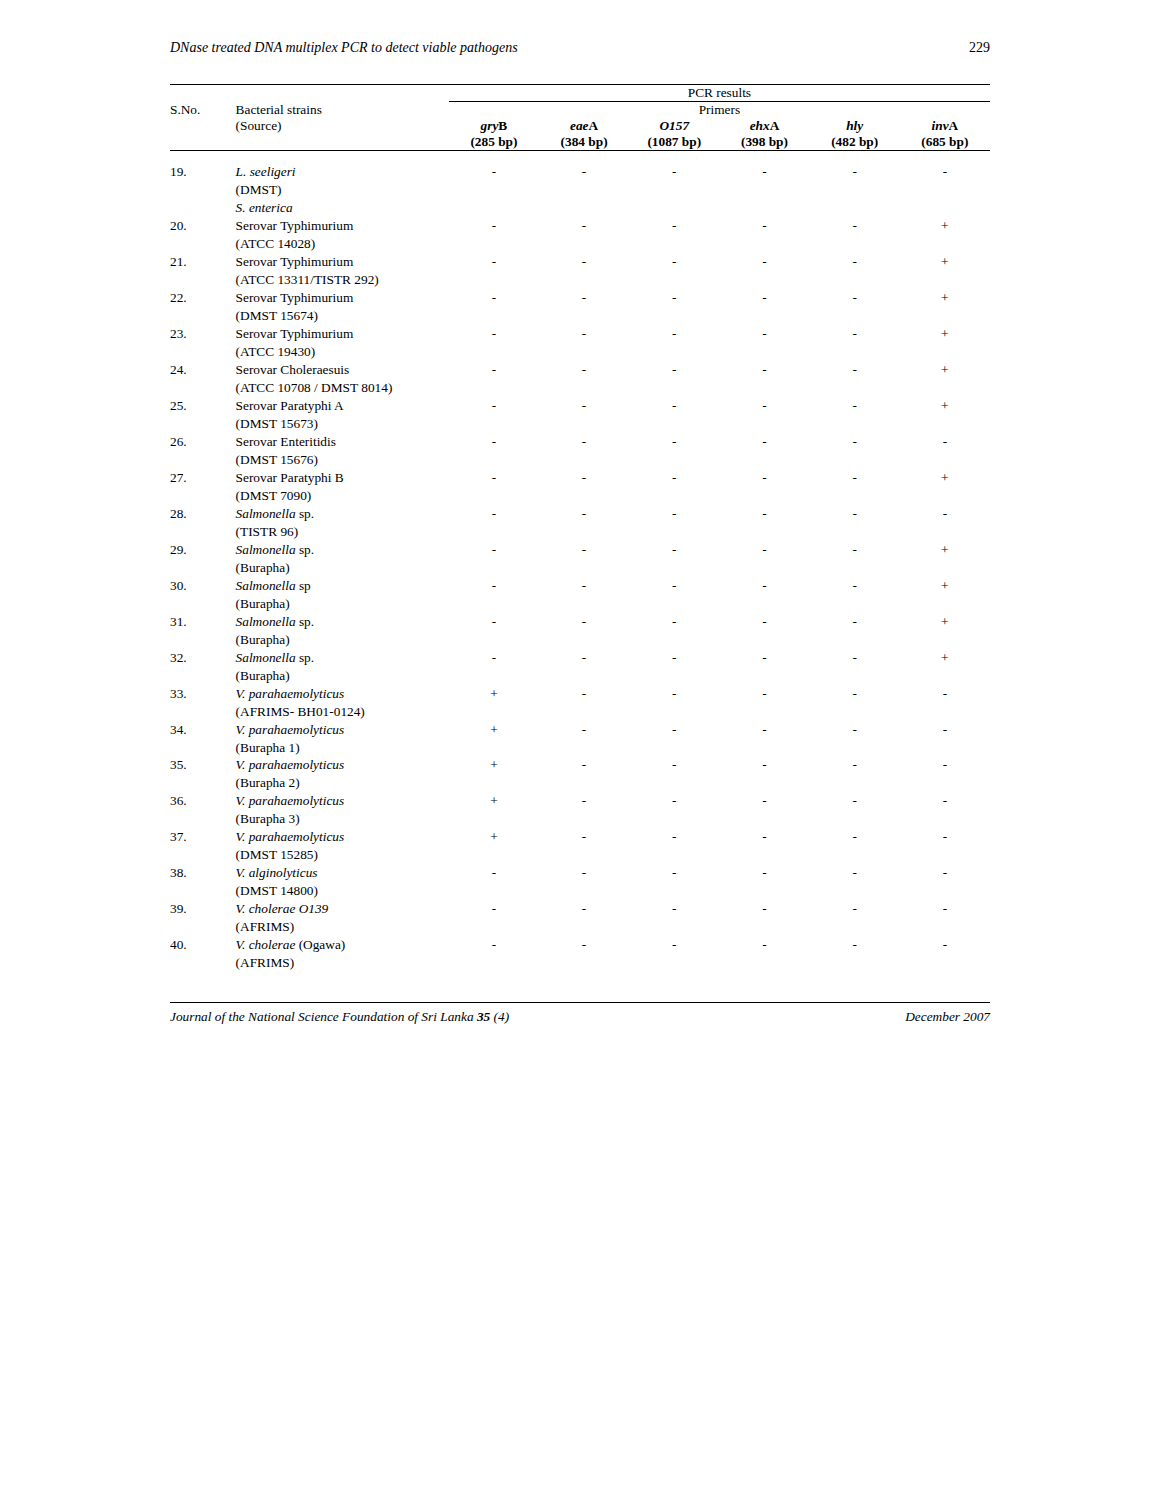DNase treated DNA multiplex PCR to detect viable pathogens 229
| | | PCR results |
| --- | --- | --- |
| S.No. | Bacterial strains | Primers |
| | (Source) | gry B (285 bp) | eae A (384 bp) | O157 (1087 bp) | ehx A (398 bp) | hly (482 bp) | inv A (685 bp) |
| 19. | L. seeligeri (DMST) S. enterica | - | - | - | - | - | - |
| 20. | Serovar Typhimurium (ATCC 14028) | - | - | - | - | - | + |
| 21. | Serovar Typhimurium (ATCC 13311/TISTR 292) | - | - | - | - | - | + |
| 22. | Serovar Typhimurium (DMST 15674) | - | - | - | - | - | + |
| 23. | Serovar Typhimurium (ATCC 19430) | - | - | - | - | - | + |
| 24. | Serovar Choleraesuis (ATCC 10708 / DMST 8014) | - | - | - | - | - | + |
| 25. | Serovar Paratyphi A (DMST 15673) | - | - | - | - | - | + |
| 26. | Serovar Enteritidis (DMST 15676) | - | - | - | - | - | - |
| 27. | Serovar Paratyphi B (DMST 7090) | - | - | - | - | - | + |
| 28. | Salmonella sp. (TISTR 96) | - | - | - | - | - | - |
| 29. | Salmonella sp. (Burapha) | - | - | - | - | - | + |
| 30. | Salmonella sp (Burapha) | - | - | - | - | - | + |
| 31. | Salmonella sp. (Burapha) | - | - | - | - | - | + |
| 32. | Salmonella sp. (Burapha) | - | - | - | - | - | + |
| 33. | V. parahaemolyticus (AFRIMS- BH01-0124) | + | - | - | - | - | - |
| 34. | V. parahaemolyticus (Burapha 1) | + | - | - | - | - | - |
| 35. | V. parahaemolyticus (Burapha 2) | + | - | - | - | - | - |
| 36. | V. parahaemolyticus (Burapha 3) | + | - | - | - | - | - |
| 37. | V. parahaemolyticus (DMST 15285) | + | - | - | - | - | - |
| 38. | V. alginolyticus (DMST 14800) | - | - | - | - | - | - |
| 39. | V. cholerae O139 (AFRIMS) | - | - | - | - | - | - |
| 40. | V. cholerae (Ogawa) (AFRIMS) | - | - | - | - | - | - |
Journal of the National Science Foundation of Sri Lanka 35 (4) December 2007